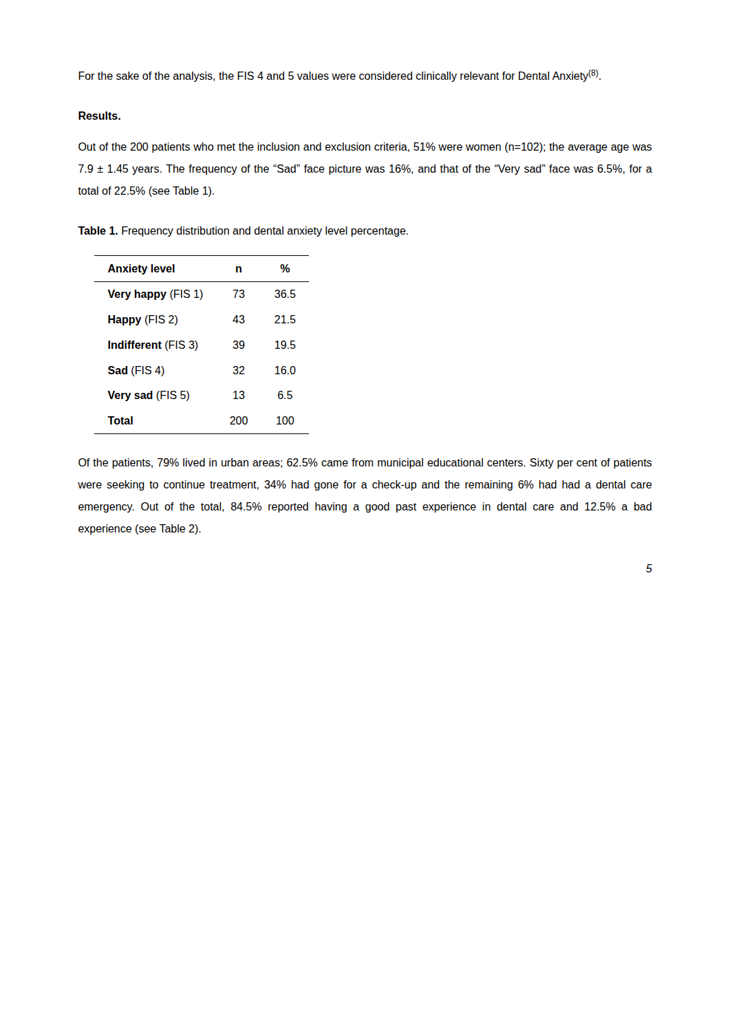For the sake of the analysis, the FIS 4 and 5 values were considered clinically relevant for Dental Anxiety(8).
Results.
Out of the 200 patients who met the inclusion and exclusion criteria, 51% were women (n=102); the average age was 7.9 ± 1.45 years. The frequency of the “Sad” face picture was 16%, and that of the “Very sad” face was 6.5%, for a total of 22.5% (see Table 1).
Table 1. Frequency distribution and dental anxiety level percentage.
| Anxiety level | n | % |
| --- | --- | --- |
| Very happy (FIS 1) | 73 | 36.5 |
| Happy (FIS 2) | 43 | 21.5 |
| Indifferent (FIS 3) | 39 | 19.5 |
| Sad (FIS 4) | 32 | 16.0 |
| Very sad (FIS 5) | 13 | 6.5 |
| Total | 200 | 100 |
Of the patients, 79% lived in urban areas; 62.5% came from municipal educational centers. Sixty per cent of patients were seeking to continue treatment, 34% had gone for a check-up and the remaining 6% had had a dental care emergency. Out of the total, 84.5% reported having a good past experience in dental care and 12.5% a bad experience (see Table 2).
5